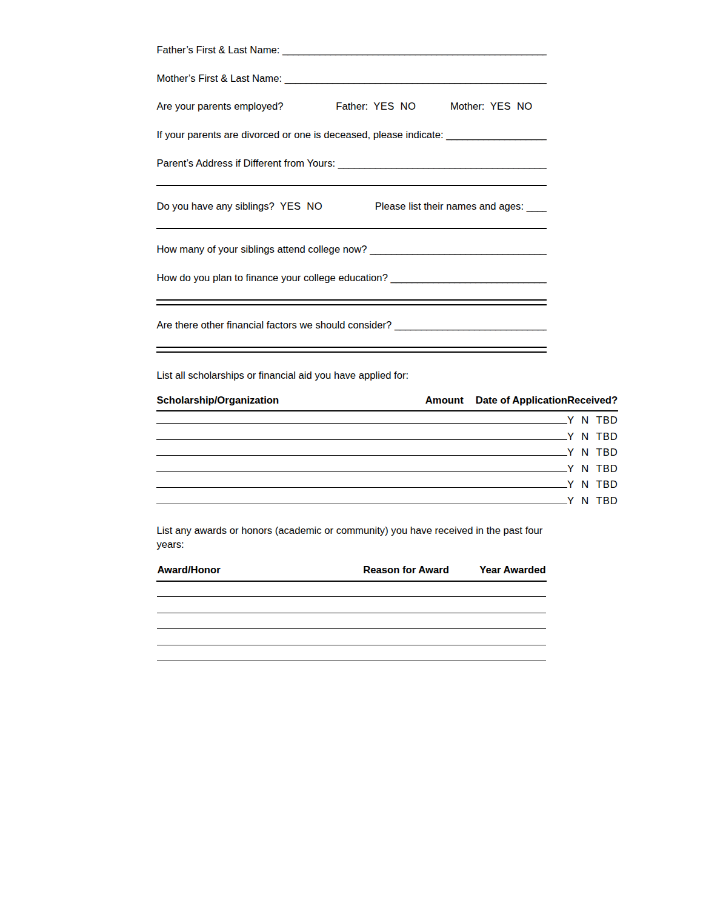Father’s First & Last Name: _______________________________________________________________________
Mother’s First & Last Name: ______________________________________________________________________
Are your parents employed? Father: YES NO Mother: YES NO
If your parents are divorced or one is deceased, please indicate: _______________________________________
Parent’s Address if Different from Yours: _________________________________________________________
Do you have any siblings? YES NO Please list their names and ages: ____________________________
How many of your siblings attend college now? _________________________________________________
How do you plan to finance your college education? _____________________________________________
Are there other financial factors we should consider? ___________________________________________
List all scholarships or financial aid you have applied for:
| Scholarship/Organization Amount Date of Application | Received? |
| --- | --- |
| | Y N TBD |
| | Y N TBD |
| | Y N TBD |
| | Y N TBD |
| | Y N TBD |
| | Y N TBD |
List any awards or honors (academic or community) you have received in the past four years:
| Award/Honor | Reason for Award | Year Awarded |
| --- | --- | --- |